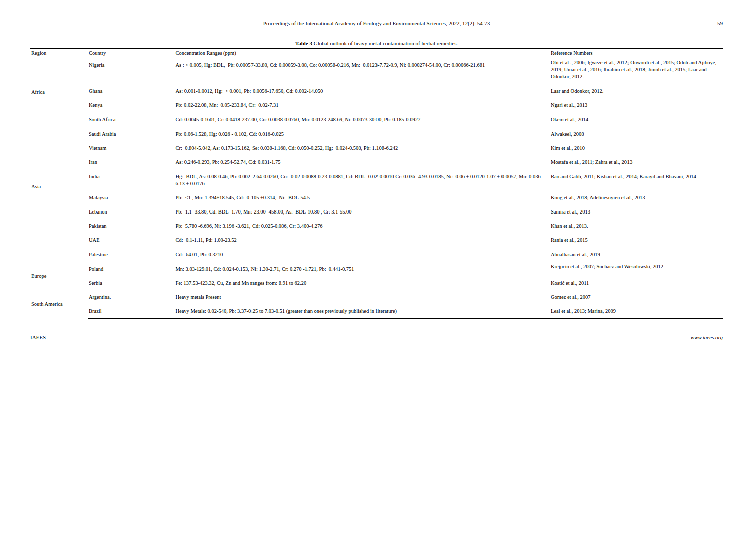Proceedings of the International Academy of Ecology and Environmental Sciences, 2022, 12(2): 54-73
59
Table 3 Global outlook of heavy metal contamination of herbal remedies.
| Region | Country | Concentration Ranges (ppm) | Reference Numbers |
| --- | --- | --- | --- |
| Africa | Nigeria | As : < 0.005, Hg: BDL, Pb: 0.00057-33.80, Cd: 0.00059-3.08, Co: 0.00058-0.216, Mn: 0.0123-7.72-0.9, Ni: 0.000274-54.00, Cr: 0.00066-21.681 | Obi et al ., 2006; Igweze et al., 2012; Onwordi et al., 2015; Odoh and Ajiboye, 2019; Umar et al., 2016; Ibrahim et al., 2018; Jimoh et al., 2015; Laar and Odonkor, 2012. |
| Ghana | As: 0.001-0.0012, Hg: < 0.001, Pb: 0.0056-17.650, Cd: 0.002-14.050 | Laar and Odonkor, 2012. |
| Kenya | Pb: 0.02-22.08, Mn: 0.05-233.84, Cr: 0.02-7.31 | Ngari et al., 2013 |
| South Africa | Cd: 0.0045-0.1601, Cr: 0.0418-237.00, Co: 0.0038-0.0760, Mn: 0.0123-248.69, Ni: 0.0073-30.00, Pb: 0.185-0.0927 | Okem et al., 2014 |
| Asia | Saudi Arabia | Pb: 0.06-1.528, Hg: 0.026 - 0.102, Cd: 0.016-0.025 | Alwakeel, 2008 |
| Vietnam | Cr: 0.804-5.042, As: 0.173-15.162, Se: 0.038-1.168, Cd: 0.050-0.252, Hg: 0.024-0.508, Pb: 1.108-6.242 | Kim et al., 2010 |
| Iran | As: 0.246-0.293, Pb: 0.254-52.74, Cd: 0.031-1.75 | Mostafa et al., 2011; Zahra et al., 2013 |
| India | Hg: BDL, As: 0.08-0.46, Pb: 0.002-2.64-0.0260, Co: 0.02-0.0088-0.23-0.0881, Cd: BDL -0.02-0.0010 Cr: 0.036 -4.93-0.0185, Ni: 0.06 ± 0.0120-1.07 ± 0.0057, Mn: 0.036-6.13 ± 0.0176 | Rao and Galib, 2011; Kishan et al., 2014; Karayil and Bhavani, 2014 |
| Malaysia | Pb: <1 , Mn: 1.394±18.545, Cd: 0.105 ±0.314, Ni: BDL-54.5 | Kong et al., 2018; Adelinesuyien et al., 2013 |
| Lebanon | Pb: 1.1 -33.80, Cd: BDL -1.70, Mn: 23.00 -458.00, As: BDL-10.80 , Cr: 3.1-55.00 | Samira et al., 2013 |
| Pakistan | Pb: 5.780 -6.696, Ni: 3.196 -3.621, Cd: 0.025-0.086, Cr: 3.400-4.276 | Khan et al., 2013. |
| UAE | Cd: 0.1-1.11, Pd: 1.00-23.52 | Rania et al., 2015 |
| | Palestine | Cd: 64.01, Pb: 0.3210 | Abualhasan et al., 2019 |
| Europe | Poland | Mn: 3.03-129.01, Cd: 0.024-0.153, Ni: 1.30-2.71, Cr: 0.270 -1.721, Pb: 0.441-0.751 | Krejpcio et al., 2007; Suchacz and Wesolowski, 2012 |
| Serbia | Fe: 137.53-423.32, Cu, Zn and Mn ranges from: 8.91 to 62.20 | Kostić et al., 2011 |
| South America | Argentina. | Heavy metals Present | Gomez et al., 2007 |
| Brazil | Heavy Metals: 0.02-540, Pb: 3.37-0.25 to 7.03-0.51 (greater than ones previously published in literature) | Leal et al., 2013; Marina, 2009 |
IAEES
www.iaees.org